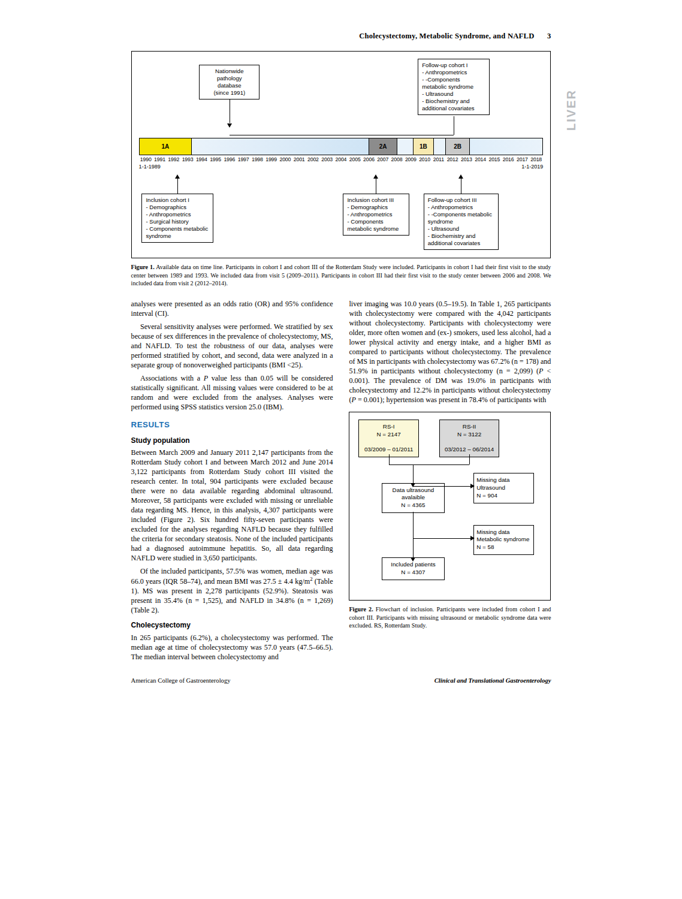Cholecystectomy, Metabolic Syndrome, and NAFLD 3
LIVER
Nationwide
pathology
database
(since 1991)
Follow-up cohort I
Anthropometrics
-Components metabolic syndrome
Ultrasound
Biochemistry and additional covariates
1A
2A
1B
2B
19901991199219931994199519961997199819992000200120022003200420052006200720082009201020112012201320142015201620172018
1-1-1989 1-1-2019
Inclusion cohort I
Demographics
Anthropometrics
Surgical history
Components metabolic syndrome
Inclusion cohort III
Demographics
Anthropometrics
Components metabolic syndrome
Follow-up cohort III
Anthropometrics
-Components metabolic syndrome
Ultrasound
Biochemistry and additional covariates
Figure 1. Available data on time line. Participants in cohort I and cohort III of the Rotterdam Study were included. Participants in cohort I had their first visit to the study center between 1989 and 1993. We included data from visit 5 (2009–2011). Participants in cohort III had their first visit to the study center between 2006 and 2008. We included data from visit 2 (2012–2014).
analyses were presented as an odds ratio (OR) and 95% confidence interval (CI).
Several sensitivity analyses were performed. We stratified by sex because of sex differences in the prevalence of cholecystectomy, MS, and NAFLD. To test the robustness of our data, analyses were performed stratified by cohort, and second, data were analyzed in a separate group of nonoverweighed participants (BMI <25).
Associations with a P value less than 0.05 will be considered statistically significant. All missing values were considered to be at random and were excluded from the analyses. Analyses were performed using SPSS statistics version 25.0 (IBM).
RESULTS
Study population
Between March 2009 and January 2011 2,147 participants from the Rotterdam Study cohort I and between March 2012 and June 2014 3,122 participants from Rotterdam Study cohort III visited the research center. In total, 904 participants were excluded because there were no data available regarding abdominal ultrasound. Moreover, 58 participants were excluded with missing or unreliable data regarding MS. Hence, in this analysis, 4,307 participants were included (Figure 2). Six hundred fifty-seven participants were excluded for the analyses regarding NAFLD because they fulfilled the criteria for secondary steatosis. None of the included participants had a diagnosed autoimmune hepatitis. So, all data regarding NAFLD were studied in 3,650 participants.
Of the included participants, 57.5% was women, median age was 66.0 years (IQR 58–74), and mean BMI was 27.5 ± 4.4 kg/m2 (Table 1). MS was present in 2,278 participants (52.9%). Steatosis was present in 35.4% (n = 1,525), and NAFLD in 34.8% (n = 1,269) (Table 2).
Cholecystectomy
In 265 participants (6.2%), a cholecystectomy was performed. The median age at time of cholecystectomy was 57.0 years (47.5–66.5). The median interval between cholecystectomy and
liver imaging was 10.0 years (0.5–19.5). In Table 1, 265 participants with cholecystectomy were compared with the 4,042 participants without cholecystectomy. Participants with cholecystectomy were older, more often women and (ex-) smokers, used less alcohol, had a lower physical activity and energy intake, and a higher BMI as compared to participants without cholecystectomy. The prevalence of MS in participants with cholecystectomy was 67.2% (n = 178) and 51.9% in participants without cholecystectomy (n = 2,099) (P < 0.001). The prevalence of DM was 19.0% in participants with cholecystectomy and 12.2% in participants without cholecystectomy (P = 0.001); hypertension was present in 78.4% of participants with
RS-I
N = 2147
03/2009 – 01/2011
RS-II
N = 3122
03/2012 – 06/2014
Data ultrasound avalaible
N = 4365
Included patients
N = 4307
Missing data
Ultrasound
N = 904
Missing data
Metabolic syndrome
N = 58
Figure 2. Flowchart of inclusion. Participants were included from cohort I and cohort III. Participants with missing ultrasound or metabolic syndrome data were excluded. RS, Rotterdam Study.
American College of Gastroenterology
Clinical and Translational Gastroenterology